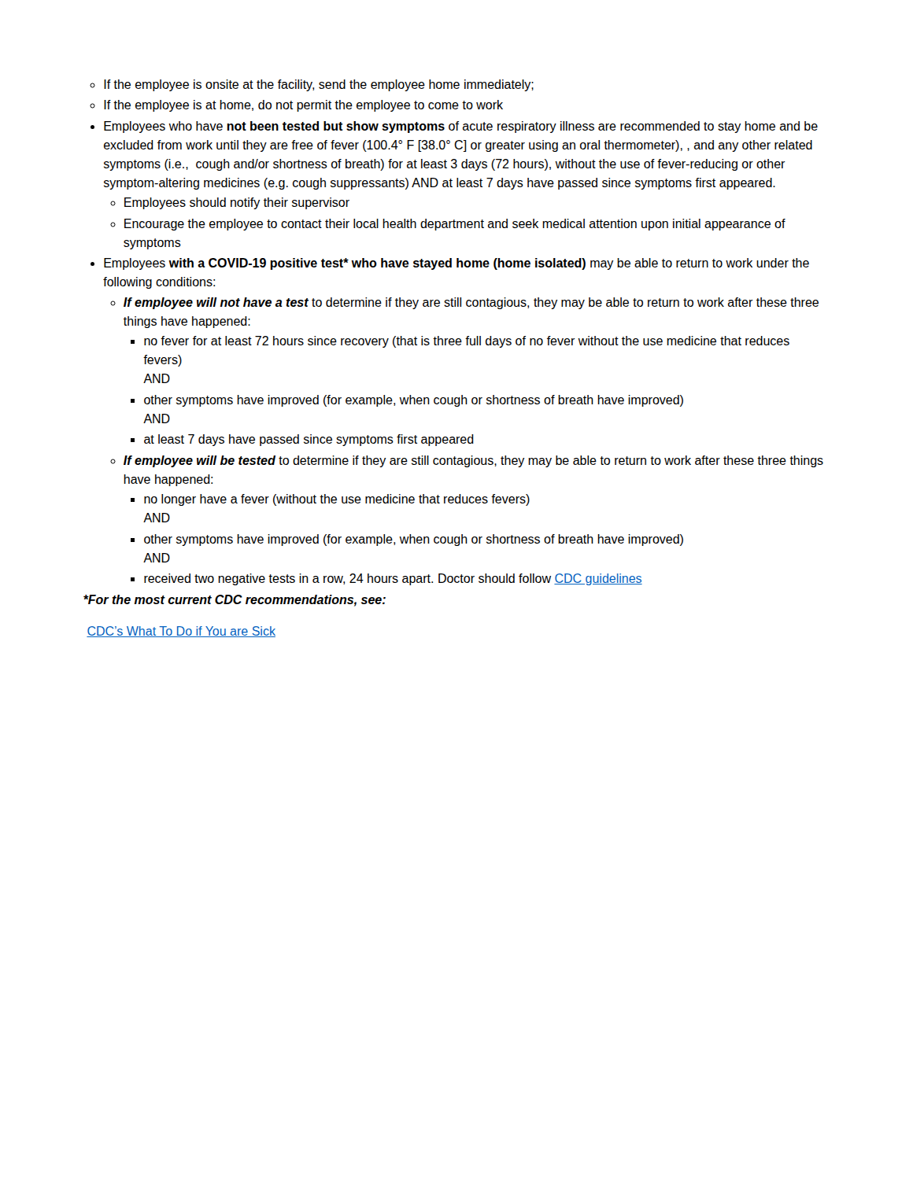If the employee is onsite at the facility, send the employee home immediately;
If the employee is at home, do not permit the employee to come to work
Employees who have not been tested but show symptoms of acute respiratory illness are recommended to stay home and be excluded from work until they are free of fever (100.4° F [38.0° C] or greater using an oral thermometer), , and any other related symptoms (i.e., cough and/or shortness of breath) for at least 3 days (72 hours), without the use of fever-reducing or other symptom-altering medicines (e.g. cough suppressants) AND at least 7 days have passed since symptoms first appeared.
Employees should notify their supervisor
Encourage the employee to contact their local health department and seek medical attention upon initial appearance of symptoms
Employees with a COVID-19 positive test* who have stayed home (home isolated) may be able to return to work under the following conditions:
If employee will not have a test to determine if they are still contagious, they may be able to return to work after these three things have happened:
no fever for at least 72 hours since recovery (that is three full days of no fever without the use medicine that reduces fevers)
AND
other symptoms have improved (for example, when cough or shortness of breath have improved)
AND
at least 7 days have passed since symptoms first appeared
If employee will be tested to determine if they are still contagious, they may be able to return to work after these three things have happened:
no longer have a fever (without the use medicine that reduces fevers)
AND
other symptoms have improved (for example, when cough or shortness of breath have improved)
AND
received two negative tests in a row, 24 hours apart. Doctor should follow CDC guidelines
*For the most current CDC recommendations, see:
CDC’s What To Do if You are Sick